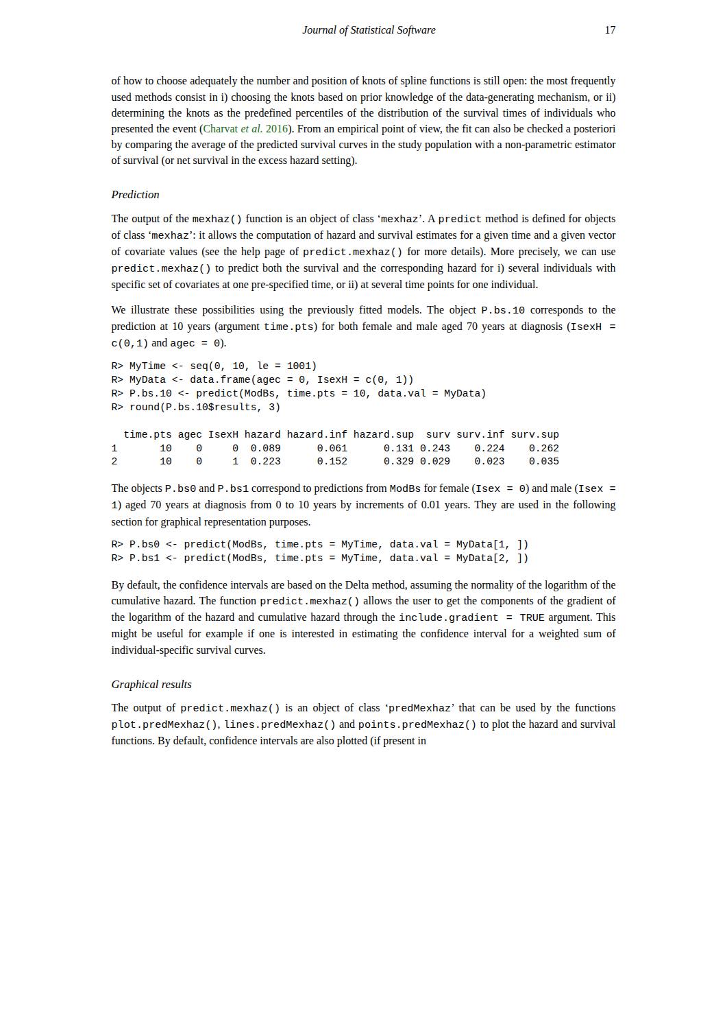Journal of Statistical Software 17
of how to choose adequately the number and position of knots of spline functions is still open: the most frequently used methods consist in i) choosing the knots based on prior knowledge of the data-generating mechanism, or ii) determining the knots as the predefined percentiles of the distribution of the survival times of individuals who presented the event (Charvat et al. 2016). From an empirical point of view, the fit can also be checked a posteriori by comparing the average of the predicted survival curves in the study population with a non-parametric estimator of survival (or net survival in the excess hazard setting).
Prediction
The output of the mexhaz() function is an object of class ‘mexhaz’. A predict method is defined for objects of class ‘mexhaz’: it allows the computation of hazard and survival estimates for a given time and a given vector of covariate values (see the help page of predict.mexhaz() for more details). More precisely, we can use predict.mexhaz() to predict both the survival and the corresponding hazard for i) several individuals with specific set of covariates at one pre-specified time, or ii) at several time points for one individual.
We illustrate these possibilities using the previously fitted models. The object P.bs.10 corresponds to the prediction at 10 years (argument time.pts) for both female and male aged 70 years at diagnosis (IsexH = c(0,1) and agec = 0).
R> MyTime <- seq(0, 10, le = 1001)
R> MyData <- data.frame(agec = 0, IsexH = c(0, 1))
R> P.bs.10 <- predict(ModBs, time.pts = 10, data.val = MyData)
R> round(P.bs.10$results, 3)

  time.pts agec IsexH hazard hazard.inf hazard.sup  surv surv.inf surv.sup
1       10    0     0  0.089      0.061      0.131 0.243    0.224    0.262
2       10    0     1  0.223      0.152      0.329 0.029    0.023    0.035
The objects P.bs0 and P.bs1 correspond to predictions from ModBs for female (Isex = 0) and male (Isex = 1) aged 70 years at diagnosis from 0 to 10 years by increments of 0.01 years. They are used in the following section for graphical representation purposes.
R> P.bs0 <- predict(ModBs, time.pts = MyTime, data.val = MyData[1, ])
R> P.bs1 <- predict(ModBs, time.pts = MyTime, data.val = MyData[2, ])
By default, the confidence intervals are based on the Delta method, assuming the normality of the logarithm of the cumulative hazard. The function predict.mexhaz() allows the user to get the components of the gradient of the logarithm of the hazard and cumulative hazard through the include.gradient = TRUE argument. This might be useful for example if one is interested in estimating the confidence interval for a weighted sum of individual-specific survival curves.
Graphical results
The output of predict.mexhaz() is an object of class ‘predMexhaz’ that can be used by the functions plot.predMexhaz(), lines.predMexhaz() and points.predMexhaz() to plot the hazard and survival functions. By default, confidence intervals are also plotted (if present in